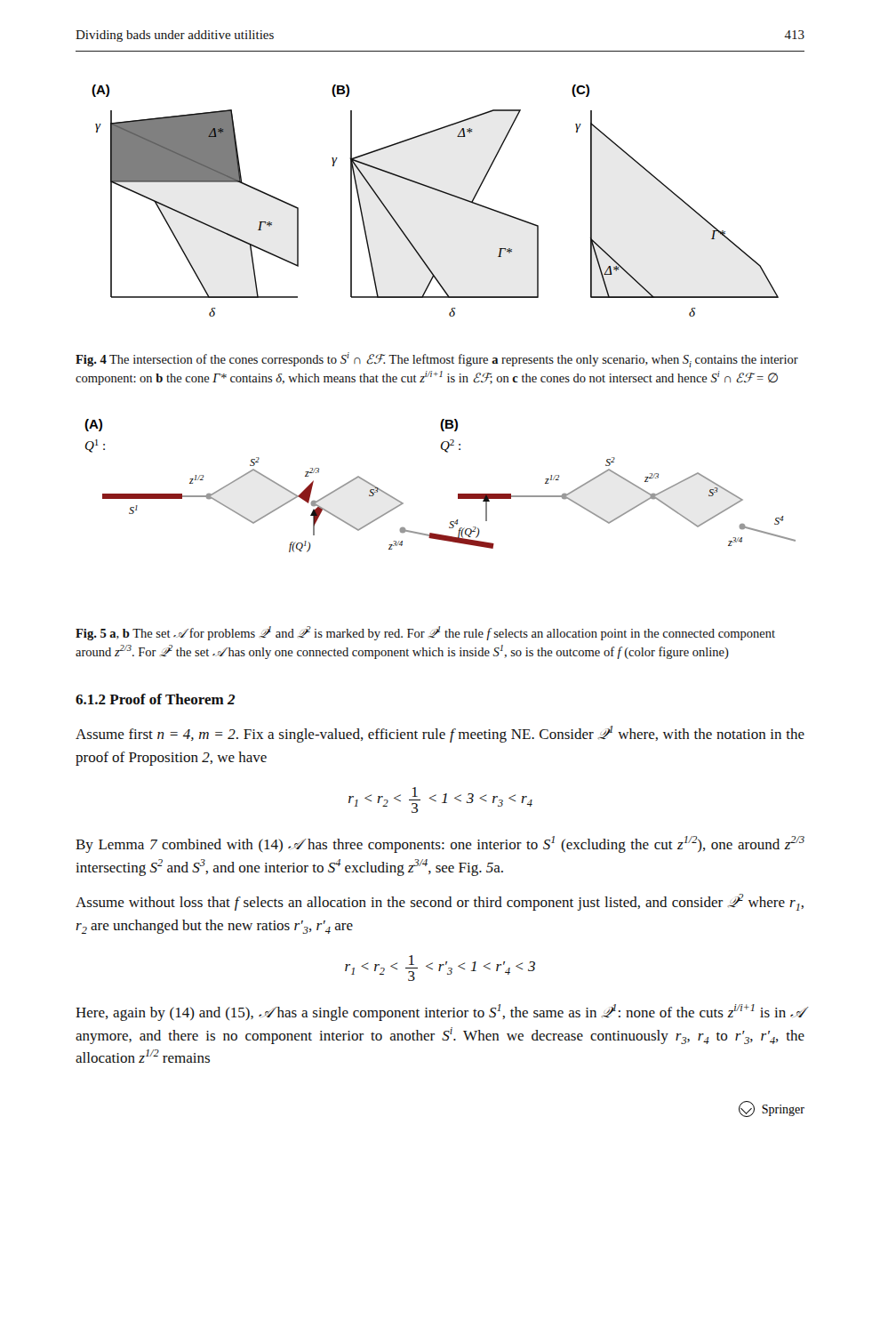Dividing bads under additive utilities 413
(A) γ δ Δ* Γ* (B) γ δ Δ* Γ* (C) γ δ Δ* Γ*
Fig. 4 The intersection of the cones corresponds to Si ∩ ℰℱ. The leftmost figure a represents the only scenario, when Si contains the interior component: on b the cone Γ* contains δ, which means that the cut zi/i+1 is in ℰℱ; on c the cones do not intersect and hence Si ∩ ℰℱ = ∅
(A) Q1 : z1/2 S1 S2 z2/3 f(Q1) S3 z3/4 S4 (B) Q2 : z1/2 f(Q2) S2 z2/3 S3 z3/4 S4
Fig. 5 a, b The set 𝒜 for problems 𝒬1 and 𝒬2 is marked by red. For 𝒬1 the rule f selects an allocation point in the connected component around z2/3. For 𝒬2 the set 𝒜 has only one connected component which is inside S1, so is the outcome of f (color figure online)
6.1.2 Proof of Theorem 2
Assume first n = 4, m = 2. Fix a single-valued, efficient rule f meeting NE. Consider 𝒬1 where, with the notation in the proof of Proposition 2, we have
r1 < r2 < 13 < 1 < 3 < r3 < r4
By Lemma 7 combined with (14) 𝒜 has three components: one interior to S1 (excluding the cut z1/2), one around z2/3 intersecting S2 and S3, and one interior to S4 excluding z3/4, see Fig. 5a.
Assume without loss that f selects an allocation in the second or third component just listed, and consider 𝒬2 where r1, r2 are unchanged but the new ratios r′3, r′4 are
r1 < r2 < 13 < r′3 < 1 < r′4 < 3
Here, again by (14) and (15), 𝒜 has a single component interior to S1, the same as in 𝒬1: none of the cuts zi/i+1 is in 𝒜 anymore, and there is no component interior to another Si. When we decrease continuously r3, r4 to r′3, r′4, the allocation z1/2 remains
Springer